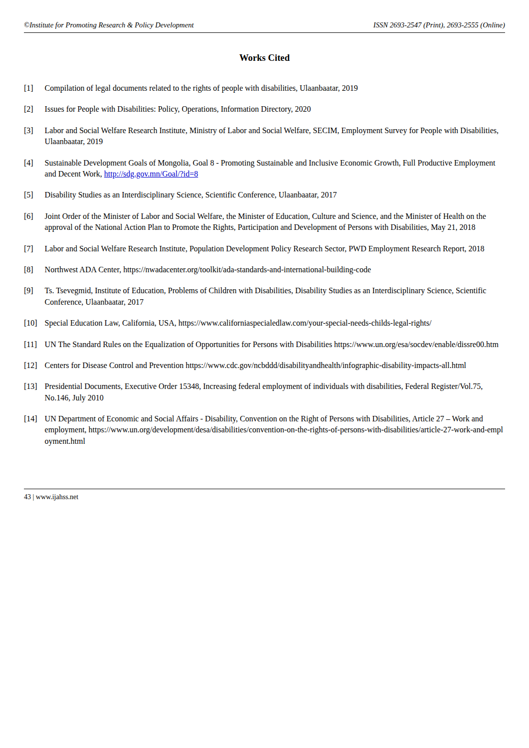©Institute for Promoting Research & Policy Development ISSN 2693-2547 (Print), 2693-2555 (Online)
Works Cited
[1] Compilation of legal documents related to the rights of people with disabilities, Ulaanbaatar, 2019
[2] Issues for People with Disabilities: Policy, Operations, Information Directory, 2020
[3] Labor and Social Welfare Research Institute, Ministry of Labor and Social Welfare, SECIM, Employment Survey for People with Disabilities, Ulaanbaatar, 2019
[4] Sustainable Development Goals of Mongolia, Goal 8 - Promoting Sustainable and Inclusive Economic Growth, Full Productive Employment and Decent Work, http://sdg.gov.mn/Goal/?id=8
[5] Disability Studies as an Interdisciplinary Science, Scientific Conference, Ulaanbaatar, 2017
[6] Joint Order of the Minister of Labor and Social Welfare, the Minister of Education, Culture and Science, and the Minister of Health on the approval of the National Action Plan to Promote the Rights, Participation and Development of Persons with Disabilities, May 21, 2018
[7] Labor and Social Welfare Research Institute, Population Development Policy Research Sector, PWD Employment Research Report, 2018
[8] Northwest ADA Center, https://nwadacenter.org/toolkit/ada-standards-and-international-building-code
[9] Ts. Tsevegmid, Institute of Education, Problems of Children with Disabilities, Disability Studies as an Interdisciplinary Science, Scientific Conference, Ulaanbaatar, 2017
[10] Special Education Law, California, USA, https://www.californiaspecialedlaw.com/your-special-needs-childs-legal-rights/
[11] UN The Standard Rules on the Equalization of Opportunities for Persons with Disabilities https://www.un.org/esa/socdev/enable/dissre00.htm
[12] Centers for Disease Control and Prevention https://www.cdc.gov/ncbddd/disabilityandhealth/infographic-disability-impacts-all.html
[13] Presidential Documents, Executive Order 15348, Increasing federal employment of individuals with disabilities, Federal Register/Vol.75, No.146, July 2010
[14] UN Department of Economic and Social Affairs - Disability, Convention on the Right of Persons with Disabilities, Article 27 – Work and employment, https://www.un.org/development/desa/disabilities/convention-on-the-rights-of-persons-with-disabilities/article-27-work-and-employment.html
43 | www.ijahss.net